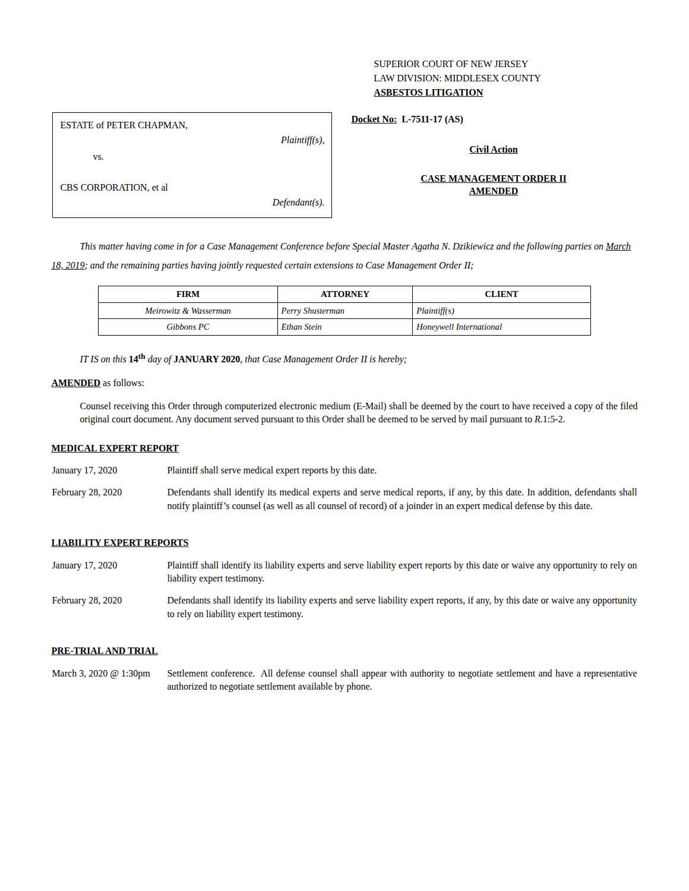SUPERIOR COURT OF NEW JERSEY
LAW DIVISION: MIDDLESEX COUNTY
ASBESTOS LITIGATION
| ESTATE of PETER CHAPMAN, Plaintiff(s), vs. CBS CORPORATION, et al Defendant(s). | Docket No: L-7511-17 (AS) Civil Action CASE MANAGEMENT ORDER II AMENDED |
This matter having come in for a Case Management Conference before Special Master Agatha N. Dzikiewicz and the following parties on March 18, 2019; and the remaining parties having jointly requested certain extensions to Case Management Order II;
| FIRM | ATTORNEY | CLIENT |
| --- | --- | --- |
| Meirowitz & Wasserman | Perry Shusterman | Plaintiff(s) |
| Gibbons PC | Ethan Stein | Honeywell International |
IT IS on this 14th day of JANUARY 2020, that Case Management Order II is hereby;
AMENDED as follows:
Counsel receiving this Order through computerized electronic medium (E-Mail) shall be deemed by the court to have received a copy of the filed original court document. Any document served pursuant to this Order shall be deemed to be served by mail pursuant to R.1:5-2.
MEDICAL EXPERT REPORT
| January 17, 2020 | Plaintiff shall serve medical expert reports by this date. |
| February 28, 2020 | Defendants shall identify its medical experts and serve medical reports, if any, by this date. In addition, defendants shall notify plaintiff’s counsel (as well as all counsel of record) of a joinder in an expert medical defense by this date. |
LIABILITY EXPERT REPORTS
| January 17, 2020 | Plaintiff shall identify its liability experts and serve liability expert reports by this date or waive any opportunity to rely on liability expert testimony. |
| February 28, 2020 | Defendants shall identify its liability experts and serve liability expert reports, if any, by this date or waive any opportunity to rely on liability expert testimony. |
PRE-TRIAL AND TRIAL
| March 3, 2020 @ 1:30pm | Settlement conference. All defense counsel shall appear with authority to negotiate settlement and have a representative authorized to negotiate settlement available by phone. |